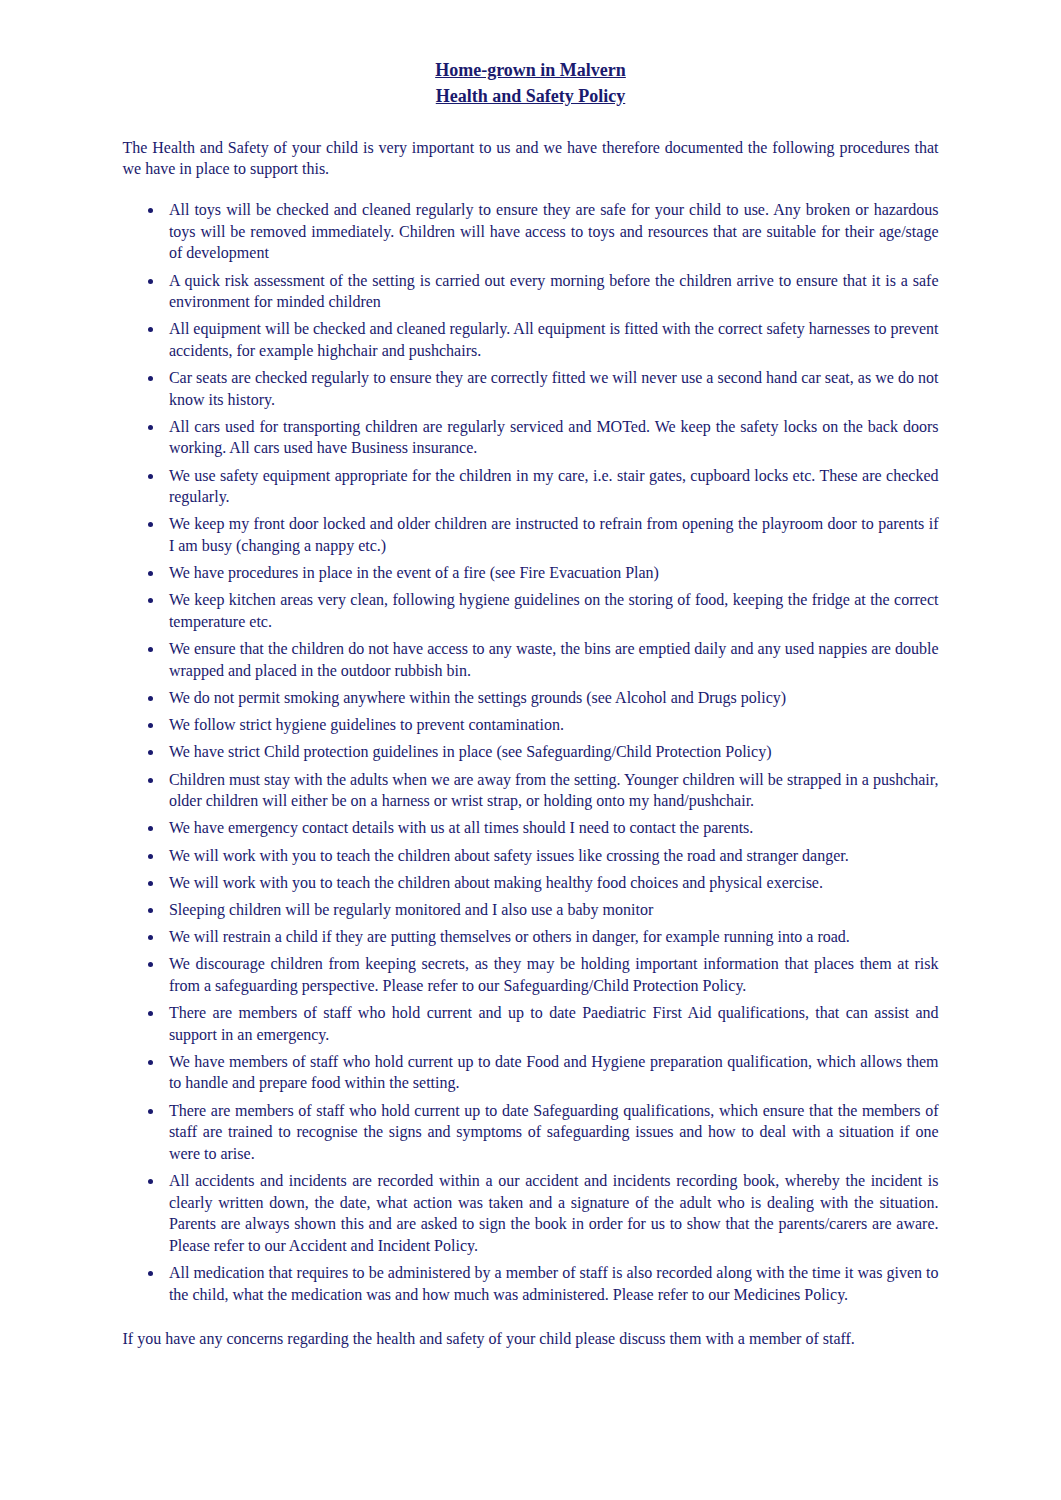Home-grown in Malvern
Health and Safety Policy
The Health and Safety of your child is very important to us and we have therefore documented the following procedures that we have in place to support this.
All toys will be checked and cleaned regularly to ensure they are safe for your child to use. Any broken or hazardous toys will be removed immediately. Children will have access to toys and resources that are suitable for their age/stage of development
A quick risk assessment of the setting is carried out every morning before the children arrive to ensure that it is a safe environment for minded children
All equipment will be checked and cleaned regularly. All equipment is fitted with the correct safety harnesses to prevent accidents, for example highchair and pushchairs.
Car seats are checked regularly to ensure they are correctly fitted we will never use a second hand car seat, as we do not know its history.
All cars used for transporting children are regularly serviced and MOTed. We keep the safety locks on the back doors working. All cars used have Business insurance.
We use safety equipment appropriate for the children in my care, i.e. stair gates, cupboard locks etc. These are checked regularly.
We keep my front door locked and older children are instructed to refrain from opening the playroom door to parents if I am busy (changing a nappy etc.)
We have procedures in place in the event of a fire (see Fire Evacuation Plan)
We keep kitchen areas very clean, following hygiene guidelines on the storing of food, keeping the fridge at the correct temperature etc.
We ensure that the children do not have access to any waste, the bins are emptied daily and any used nappies are double wrapped and placed in the outdoor rubbish bin.
We do not permit smoking anywhere within the settings grounds (see Alcohol and Drugs policy)
We follow strict hygiene guidelines to prevent contamination.
We have strict Child protection guidelines in place (see Safeguarding/Child Protection Policy)
Children must stay with the adults when we are away from the setting. Younger children will be strapped in a pushchair, older children will either be on a harness or wrist strap, or holding onto my hand/pushchair.
We have emergency contact details with us at all times should I need to contact the parents.
We will work with you to teach the children about safety issues like crossing the road and stranger danger.
We will work with you to teach the children about making healthy food choices and physical exercise.
Sleeping children will be regularly monitored and I also use a baby monitor
We will restrain a child if they are putting themselves or others in danger, for example running into a road.
We discourage children from keeping secrets, as they may be holding important information that places them at risk from a safeguarding perspective. Please refer to our Safeguarding/Child Protection Policy.
There are members of staff who hold current and up to date Paediatric First Aid qualifications, that can assist and support in an emergency.
We have members of staff who hold current up to date Food and Hygiene preparation qualification, which allows them to handle and prepare food within the setting.
There are members of staff who hold current up to date Safeguarding qualifications, which ensure that the members of staff are trained to recognise the signs and symptoms of safeguarding issues and how to deal with a situation if one were to arise.
All accidents and incidents are recorded within a our accident and incidents recording book, whereby the incident is clearly written down, the date, what action was taken and a signature of the adult who is dealing with the situation. Parents are always shown this and are asked to sign the book in order for us to show that the parents/carers are aware. Please refer to our Accident and Incident Policy.
All medication that requires to be administered by a member of staff is also recorded along with the time it was given to the child, what the medication was and how much was administered. Please refer to our Medicines Policy.
If you have any concerns regarding the health and safety of your child please discuss them with a member of staff.